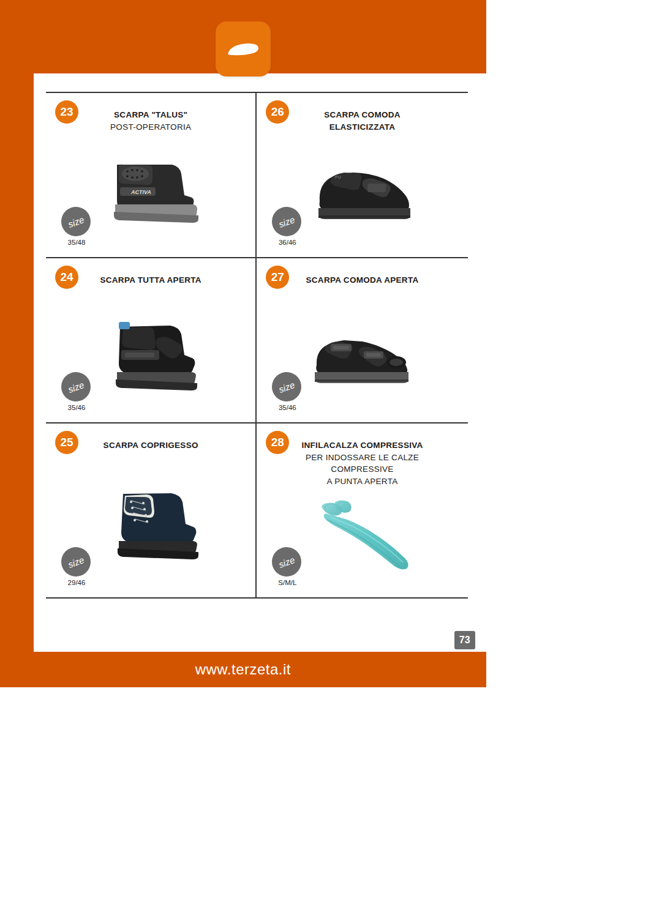23
SCARPA "TALUS"
POST-OPERATORIA
ACTIVA
size
35/48
26
SCARPA COMODA ELASTICIZZATA
PU
size
36/46
24
SCARPA TUTTA APERTA
size
35/46
27
SCARPA COMODA APERTA
size
35/46
25
SCARPA COPRIGESSO
size
29/46
28
INFILACALZA COMPRESSIVA
PER INDOSSARE LE CALZE COMPRESSIVE
A PUNTA APERTA
size
S/M/L
73
www.terzeta.it